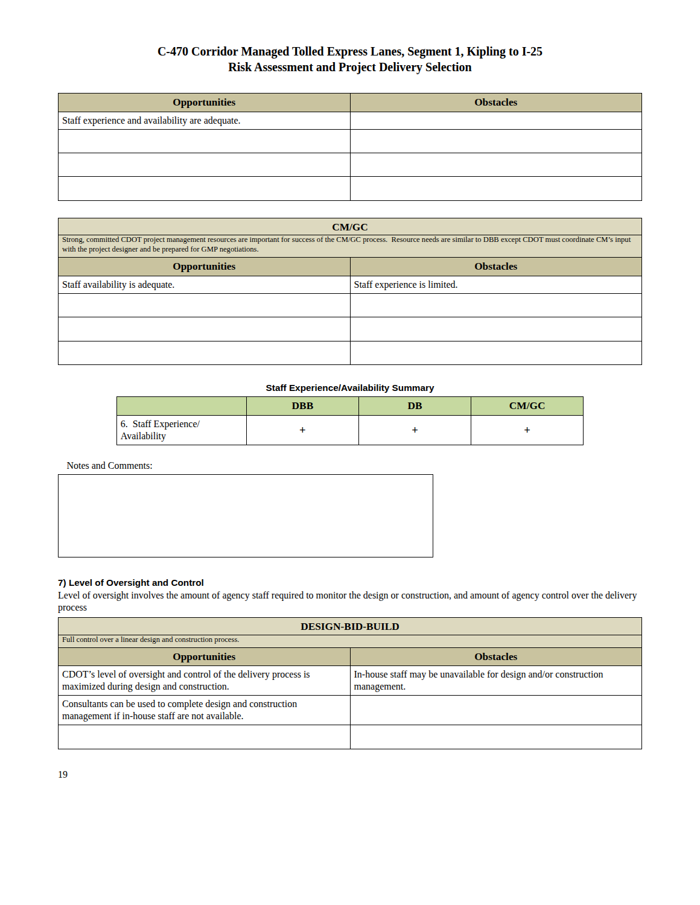C-470 Corridor Managed Tolled Express Lanes, Segment 1, Kipling to I-25
Risk Assessment and Project Delivery Selection
| Opportunities | Obstacles |
| Staff experience and availability are adequate. | |
| CM/GC |
| Strong, committed CDOT project management resources are important for success of the CM/GC process. Resource needs are similar to DBB except CDOT must coordinate CM’s input with the project designer and be prepared for GMP negotiations. |
| Opportunities | Obstacles |
| Staff availability is adequate. | Staff experience is limited. |
Staff Experience/Availability Summary
| | DBB | DB | CM/GC |
| --- | --- | --- | --- |
| 6. Staff Experience/ Availability | + | + | + |
Notes and Comments:
7) Level of Oversight and Control
Level of oversight involves the amount of agency staff required to monitor the design or construction, and amount of agency control over the delivery process
| DESIGN-BID-BUILD |
| Full control over a linear design and construction process. |
| Opportunities | Obstacles |
| CDOT’s level of oversight and control of the delivery process is maximized during design and construction. | In-house staff may be unavailable for design and/or construction management. |
| Consultants can be used to complete design and construction management if in-house staff are not available. | |
19